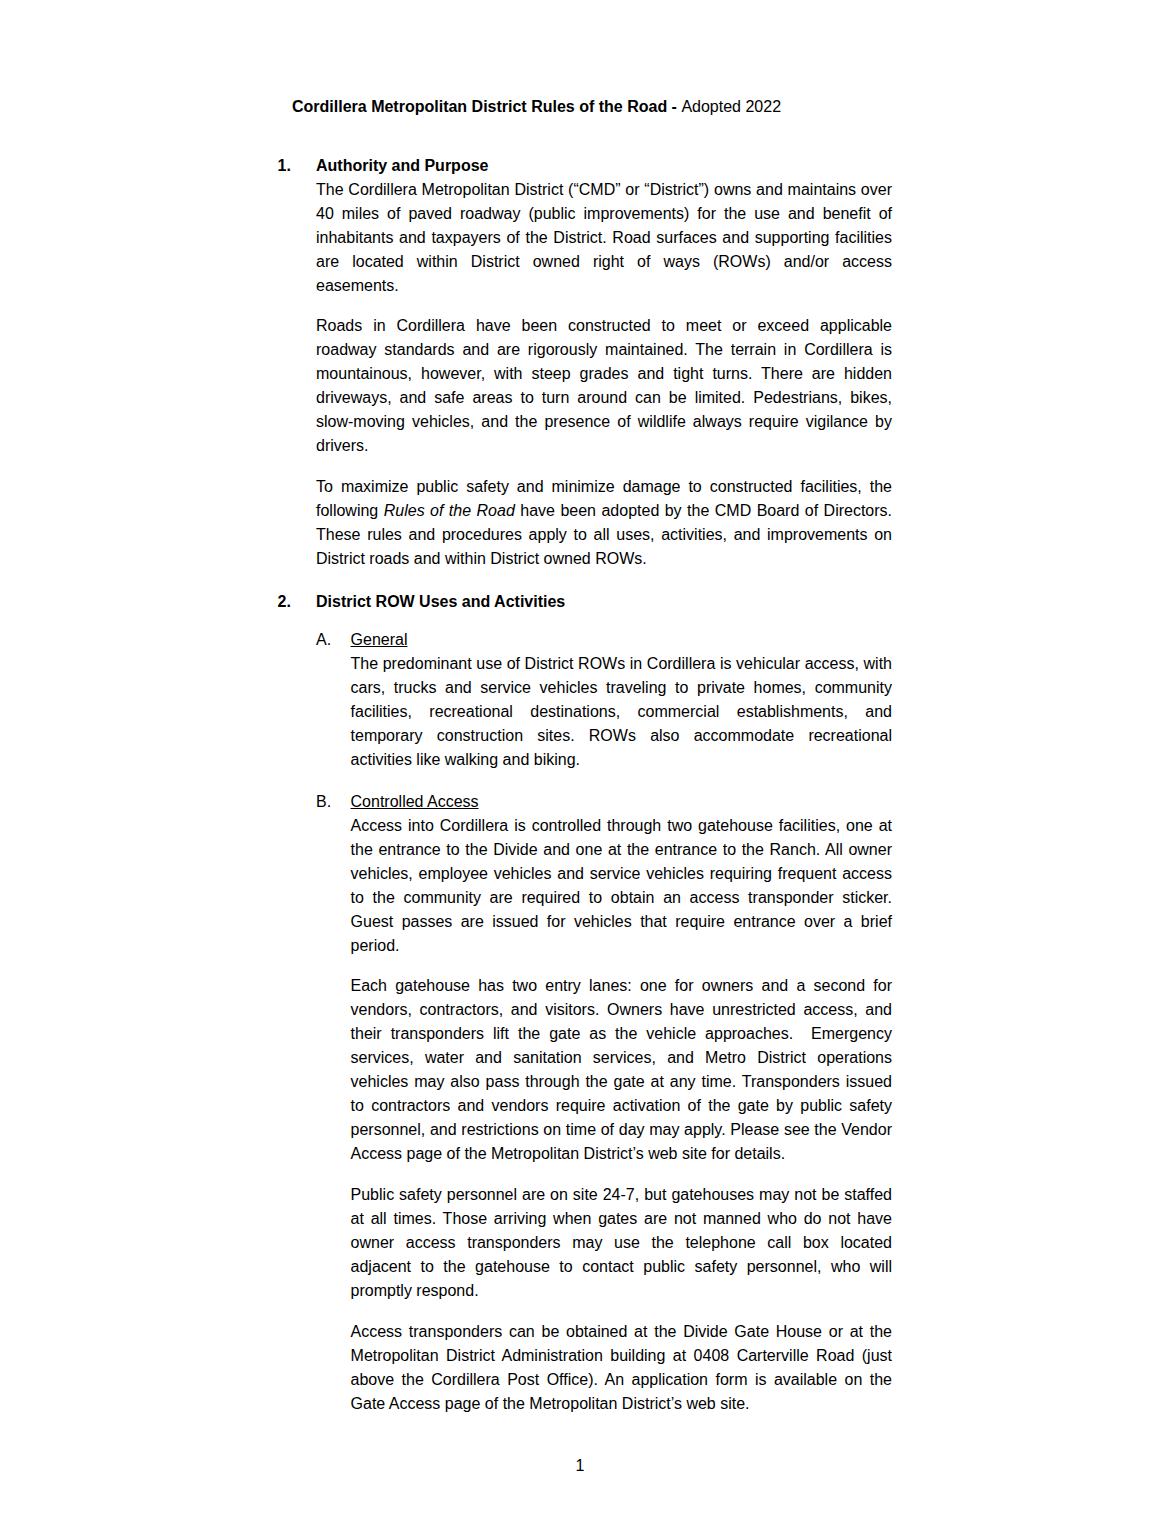Cordillera Metropolitan District Rules of the Road - Adopted 2022
1.
Authority and Purpose
The Cordillera Metropolitan District (“CMD” or “District”) owns and maintains over 40 miles of paved roadway (public improvements) for the use and benefit of inhabitants and taxpayers of the District. Road surfaces and supporting facilities are located within District owned right of ways (ROWs) and/or access easements.
Roads in Cordillera have been constructed to meet or exceed applicable roadway standards and are rigorously maintained. The terrain in Cordillera is mountainous, however, with steep grades and tight turns. There are hidden driveways, and safe areas to turn around can be limited. Pedestrians, bikes, slow-moving vehicles, and the presence of wildlife always require vigilance by drivers.
To maximize public safety and minimize damage to constructed facilities, the following Rules of the Road have been adopted by the CMD Board of Directors. These rules and procedures apply to all uses, activities, and improvements on District roads and within District owned ROWs.
2.
District ROW Uses and Activities
A.
General
The predominant use of District ROWs in Cordillera is vehicular access, with cars, trucks and service vehicles traveling to private homes, community facilities, recreational destinations, commercial establishments, and temporary construction sites. ROWs also accommodate recreational activities like walking and biking.
B.
Controlled Access
Access into Cordillera is controlled through two gatehouse facilities, one at the entrance to the Divide and one at the entrance to the Ranch. All owner vehicles, employee vehicles and service vehicles requiring frequent access to the community are required to obtain an access transponder sticker. Guest passes are issued for vehicles that require entrance over a brief period.
Each gatehouse has two entry lanes: one for owners and a second for vendors, contractors, and visitors. Owners have unrestricted access, and their transponders lift the gate as the vehicle approaches. Emergency services, water and sanitation services, and Metro District operations vehicles may also pass through the gate at any time. Transponders issued to contractors and vendors require activation of the gate by public safety personnel, and restrictions on time of day may apply. Please see the Vendor Access page of the Metropolitan District’s web site for details.
Public safety personnel are on site 24-7, but gatehouses may not be staffed at all times. Those arriving when gates are not manned who do not have owner access transponders may use the telephone call box located adjacent to the gatehouse to contact public safety personnel, who will promptly respond.
Access transponders can be obtained at the Divide Gate House or at the Metropolitan District Administration building at 0408 Carterville Road (just above the Cordillera Post Office). An application form is available on the Gate Access page of the Metropolitan District’s web site.
1